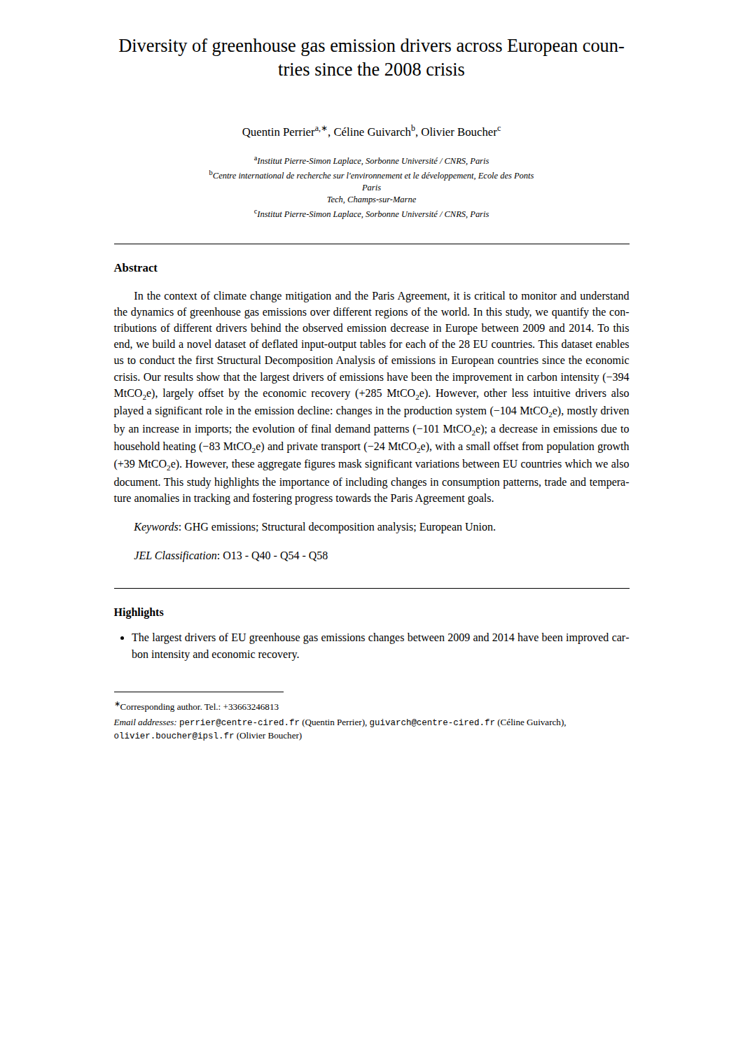Diversity of greenhouse gas emission drivers across European countries since the 2008 crisis
Quentin Perriera,∗, Céline Guivarchb, Olivier Boucherc
aInstitut Pierre-Simon Laplace, Sorbonne Université / CNRS, Paris
bCentre international de recherche sur l'environnement et le développement, Ecole des Ponts Paris
Tech, Champs-sur-Marne
cInstitut Pierre-Simon Laplace, Sorbonne Université / CNRS, Paris
Abstract
In the context of climate change mitigation and the Paris Agreement, it is critical to monitor and understand the dynamics of greenhouse gas emissions over different regions of the world. In this study, we quantify the contributions of different drivers behind the observed emission decrease in Europe between 2009 and 2014. To this end, we build a novel dataset of deflated input-output tables for each of the 28 EU countries. This dataset enables us to conduct the first Structural Decomposition Analysis of emissions in European countries since the economic crisis. Our results show that the largest drivers of emissions have been the improvement in carbon intensity (−394 MtCO2e), largely offset by the economic recovery (+285 MtCO2e). However, other less intuitive drivers also played a significant role in the emission decline: changes in the production system (−104 MtCO2e), mostly driven by an increase in imports; the evolution of final demand patterns (−101 MtCO2e); a decrease in emissions due to household heating (−83 MtCO2e) and private transport (−24 MtCO2e), with a small offset from population growth (+39 MtCO2e). However, these aggregate figures mask significant variations between EU countries which we also document. This study highlights the importance of including changes in consumption patterns, trade and temperature anomalies in tracking and fostering progress towards the Paris Agreement goals.
Keywords: GHG emissions; Structural decomposition analysis; European Union.
JEL Classification: O13 - Q40 - Q54 - Q58
Highlights
The largest drivers of EU greenhouse gas emissions changes between 2009 and 2014 have been improved carbon intensity and economic recovery.
∗Corresponding author. Tel.: +33663246813
Email addresses: perrier@centre-cired.fr (Quentin Perrier), guivarch@centre-cired.fr (Céline Guivarch), olivier.boucher@ipsl.fr (Olivier Boucher)